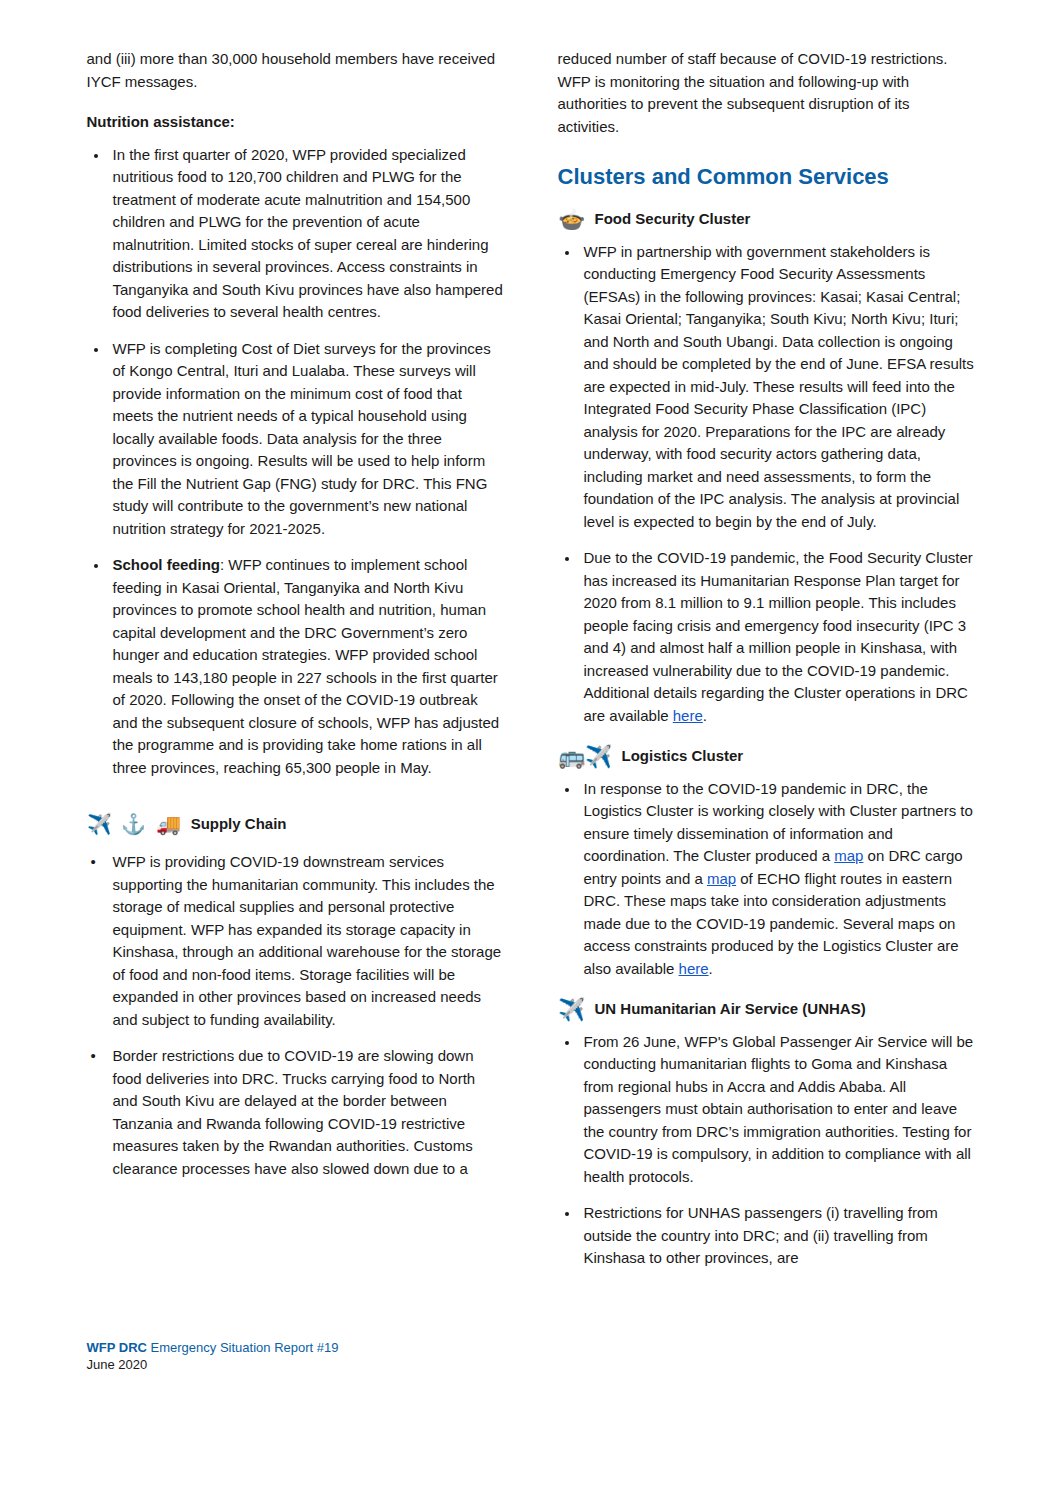and (iii) more than 30,000 household members have received IYCF messages.
Nutrition assistance:
In the first quarter of 2020, WFP provided specialized nutritious food to 120,700 children and PLWG for the treatment of moderate acute malnutrition and 154,500 children and PLWG for the prevention of acute malnutrition. Limited stocks of super cereal are hindering distributions in several provinces. Access constraints in Tanganyika and South Kivu provinces have also hampered food deliveries to several health centres.
WFP is completing Cost of Diet surveys for the provinces of Kongo Central, Ituri and Lualaba. These surveys will provide information on the minimum cost of food that meets the nutrient needs of a typical household using locally available foods. Data analysis for the three provinces is ongoing. Results will be used to help inform the Fill the Nutrient Gap (FNG) study for DRC. This FNG study will contribute to the government’s new national nutrition strategy for 2021-2025.
School feeding: WFP continues to implement school feeding in Kasai Oriental, Tanganyika and North Kivu provinces to promote school health and nutrition, human capital development and the DRC Government’s zero hunger and education strategies. WFP provided school meals to 143,180 people in 227 schools in the first quarter of 2020. Following the onset of the COVID-19 outbreak and the subsequent closure of schools, WFP has adjusted the programme and is providing take home rations in all three provinces, reaching 65,300 people in May.
✈️ ⚓ 🚚 Supply Chain
WFP is providing COVID-19 downstream services supporting the humanitarian community. This includes the storage of medical supplies and personal protective equipment. WFP has expanded its storage capacity in Kinshasa, through an additional warehouse for the storage of food and non-food items. Storage facilities will be expanded in other provinces based on increased needs and subject to funding availability.
Border restrictions due to COVID-19 are slowing down food deliveries into DRC. Trucks carrying food to North and South Kivu are delayed at the border between Tanzania and Rwanda following COVID-19 restrictive measures taken by the Rwandan authorities. Customs clearance processes have also slowed down due to a
reduced number of staff because of COVID-19 restrictions. WFP is monitoring the situation and following-up with authorities to prevent the subsequent disruption of its activities.
Clusters and Common Services
🍲 Food Security Cluster
WFP in partnership with government stakeholders is conducting Emergency Food Security Assessments (EFSAs) in the following provinces: Kasai; Kasai Central; Kasai Oriental; Tanganyika; South Kivu; North Kivu; Ituri; and North and South Ubangi. Data collection is ongoing and should be completed by the end of June. EFSA results are expected in mid-July. These results will feed into the Integrated Food Security Phase Classification (IPC) analysis for 2020. Preparations for the IPC are already underway, with food security actors gathering data, including market and need assessments, to form the foundation of the IPC analysis. The analysis at provincial level is expected to begin by the end of July.
Due to the COVID-19 pandemic, the Food Security Cluster has increased its Humanitarian Response Plan target for 2020 from 8.1 million to 9.1 million people. This includes people facing crisis and emergency food insecurity (IPC 3 and 4) and almost half a million people in Kinshasa, with increased vulnerability due to the COVID-19 pandemic. Additional details regarding the Cluster operations in DRC are available here.
🚌✈️ Logistics Cluster
In response to the COVID-19 pandemic in DRC, the Logistics Cluster is working closely with Cluster partners to ensure timely dissemination of information and coordination. The Cluster produced a map on DRC cargo entry points and a map of ECHO flight routes in eastern DRC. These maps take into consideration adjustments made due to the COVID-19 pandemic. Several maps on access constraints produced by the Logistics Cluster are also available here.
✈️ UN Humanitarian Air Service (UNHAS)
From 26 June, WFP's Global Passenger Air Service will be conducting humanitarian flights to Goma and Kinshasa from regional hubs in Accra and Addis Ababa. All passengers must obtain authorisation to enter and leave the country from DRC’s immigration authorities. Testing for COVID-19 is compulsory, in addition to compliance with all health protocols.
Restrictions for UNHAS passengers (i) travelling from outside the country into DRC; and (ii) travelling from Kinshasa to other provinces, are
WFP DRC Emergency Situation Report #19
June 2020